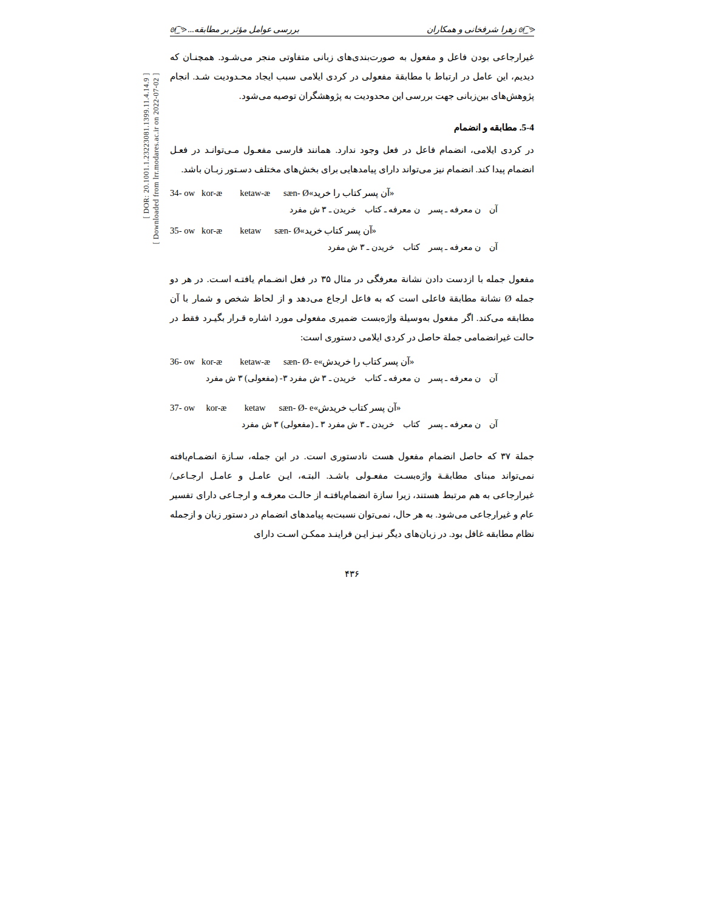[ DOR: 20.1001.1.23223081.1399.11.4.14.9 ]
[ Downloaded from lrr.modares.ac.ir on 2022-07-02 ]
ᘛ⁐̤ᕐᐷ زهرا شرفخانی و همکاران
بررسی عوامل مؤثر بر مطابقه... ᘛ⁐̤ᕐᐷ
غیرارجاعی بودن فاعل و مفعول به صورت‌بندی‌های زبانی متفاوتی منجر می‌شـود. همچنـان که دیدیم، این عامل در ارتباط با مطابقة مفعولی در کردی ایلامی سبب ایجاد محـدودیت شـد. انجام پژوهش‌های بین‌زبانی جهت بررسی این محدودیت به پژوهشگران توصیه می‌شود.
5-4. مطابقه و انضمام
در کردی ایلامی، انضمام فاعل در فعل وجود ندارد. همانند فارسی مفعـول مـی‌توانـد در فعـل انضمام پیدا کند. انضمام نیز می‌تواند دارای پیامدهایی برای بخش‌های مختلف دسـتور زبـان باشد.
34- ow kor-æ ketaw-æ sæn- Ø «آن پسر کتاب را خرید»
آن ن معرفه ـ پسر ن معرفه ـ کتاب خریدن ـ ۳ ش مفرد
35- ow kor-æ ketaw sæn- Ø «آن پسر کتاب خرید»
آن ن معرفه ـ پسر کتاب خریدن ـ ۳ ش مفرد
مفعول جمله با ازدست دادن نشانة معرفگی در مثال ۳۵ در فعل انضـمام یافتـه اسـت. در هر دو جمله Ø نشانة مطابقة فاعلی است که به فاعل ارجاع می‌دهد و از لحاظ شخص و شمار با آن مطابقه می‌کند. اگر مفعول به‌وسیلة واژه‌بست ضمیری مفعولی مورد اشاره قـرار بگیـرد فقط در حالت غیرانضمامی جملة حاصل در کردی ایلامی دستوری است:
36- ow kor-æ ketaw-æ sæn- Ø- e «آن پسر کتاب را خریدش»
آن ن معرفه ـ پسر ن معرفه ـ کتاب خریدن ـ ۳ ش مفرد ۳- (مفعولی) ۳ ش مفرد
37- ow kor-æ ketaw sæn- Ø- e «آن پسر کتاب خریدش»
آن ن معرفه ـ پسر کتاب خریدن ـ ۳ ش مفرد ۳ ـ (مفعولی) ۳ ش مفرد
جملة ۳۷ که حاصل انضمام مفعول هست نادستوری است. در این جمله، سـازة انضمـام‌یافته نمی‌تواند مبنای مطابقـة واژه‌بسـت مفعـولی باشـد. البتـه، ایـن عامـل و عامـل ارجـاعی/ غیرارجاعی به هم مرتبط هستند، زیرا سازة انضمام‌یافتـه از حالـت معرفـه و ارجـاعی دارای تفسیر عام و غیرارجاعی می‌شود. به هر حال، نمی‌توان نسبت‌به پیامدهای انضمام در دستور زبان و ازجمله نظام مطابقه غافل بود. در زبان‌های دیگر نیـز ایـن فراینـد ممکـن اسـت دارای
۴۳۶